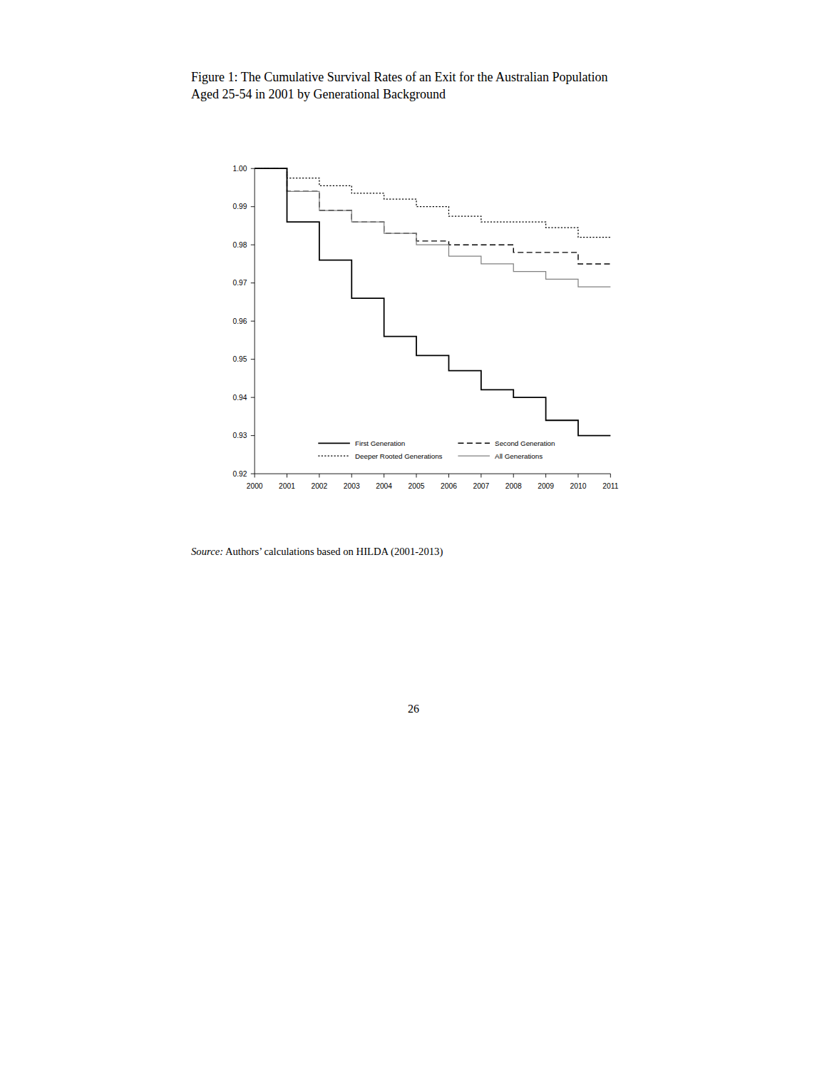Figure 1: The Cumulative Survival Rates of an Exit for the Australian Population Aged 25-54 in 2001 by Generational Background
1.00 0.99 0.98 0.97 0.96 0.95 0.94 0.93 0.92 2000 2001 2002 2003 2004 2005 2006 2007 2008 2009 2010 2011 First Generation Second Generation Deeper Rooted Generations All Generations
Source: Authors’ calculations based on HILDA (2001-2013)
26